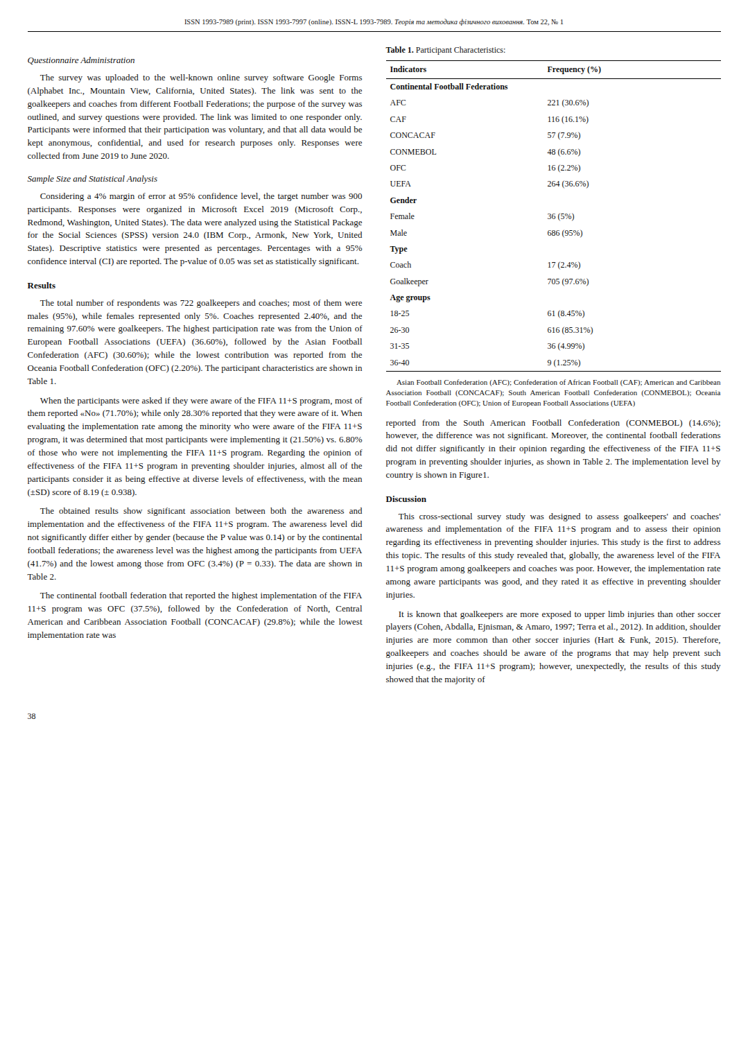ISSN 1993-7989 (print). ISSN 1993-7997 (online). ISSN-L 1993-7989. Теорія та методика фізичного виховання. Том 22, № 1
Questionnaire Administration
The survey was uploaded to the well-known online survey software Google Forms (Alphabet Inc., Mountain View, California, United States). The link was sent to the goalkeepers and coaches from different Football Federations; the purpose of the survey was outlined, and survey questions were provided. The link was limited to one responder only. Participants were informed that their participation was voluntary, and that all data would be kept anonymous, confidential, and used for research purposes only. Responses were collected from June 2019 to June 2020.
Sample Size and Statistical Analysis
Considering a 4% margin of error at 95% confidence level, the target number was 900 participants. Responses were organized in Microsoft Excel 2019 (Microsoft Corp., Redmond, Washington, United States). The data were analyzed using the Statistical Package for the Social Sciences (SPSS) version 24.0 (IBM Corp., Armonk, New York, United States). Descriptive statistics were presented as percentages. Percentages with a 95% confidence interval (CI) are reported. The p-value of 0.05 was set as statistically significant.
Results
The total number of respondents was 722 goalkeepers and coaches; most of them were males (95%), while females represented only 5%. Coaches represented 2.40%, and the remaining 97.60% were goalkeepers. The highest participation rate was from the Union of European Football Associations (UEFA) (36.60%), followed by the Asian Football Confederation (AFC) (30.60%); while the lowest contribution was reported from the Oceania Football Confederation (OFC) (2.20%). The participant characteristics are shown in Table 1.
When the participants were asked if they were aware of the FIFA 11+S program, most of them reported «No» (71.70%); while only 28.30% reported that they were aware of it. When evaluating the implementation rate among the minority who were aware of the FIFA 11+S program, it was determined that most participants were implementing it (21.50%) vs. 6.80% of those who were not implementing the FIFA 11+S program. Regarding the opinion of effectiveness of the FIFA 11+S program in preventing shoulder injuries, almost all of the participants consider it as being effective at diverse levels of effectiveness, with the mean (±SD) score of 8.19 (± 0.938).
The obtained results show significant association between both the awareness and implementation and the effectiveness of the FIFA 11+S program. The awareness level did not significantly differ either by gender (because the P value was 0.14) or by the continental football federations; the awareness level was the highest among the participants from UEFA (41.7%) and the lowest among those from OFC (3.4%) (P = 0.33). The data are shown in Table 2.
The continental football federation that reported the highest implementation of the FIFA 11+S program was OFC (37.5%), followed by the Confederation of North, Central American and Caribbean Association Football (CONCACAF) (29.8%); while the lowest implementation rate was
Table 1. Participant Characteristics:
| Indicators | Frequency (%) |
| --- | --- |
| Continental Football Federations |
| AFC | 221 (30.6%) |
| CAF | 116 (16.1%) |
| CONCACAF | 57 (7.9%) |
| CONMEBOL | 48 (6.6%) |
| OFC | 16 (2.2%) |
| UEFA | 264 (36.6%) |
| Gender |
| Female | 36 (5%) |
| Male | 686 (95%) |
| Type |
| Coach | 17 (2.4%) |
| Goalkeeper | 705 (97.6%) |
| Age groups |
| 18-25 | 61 (8.45%) |
| 26-30 | 616 (85.31%) |
| 31-35 | 36 (4.99%) |
| 36-40 | 9 (1.25%) |
Asian Football Confederation (AFC); Confederation of African Football (CAF); American and Caribbean Association Football (CONCACAF); South American Football Confederation (CONMEBOL); Oceania Football Confederation (OFC); Union of European Football Associations (UEFA)
reported from the South American Football Confederation (CONMEBOL) (14.6%); however, the difference was not significant. Moreover, the continental football federations did not differ significantly in their opinion regarding the effectiveness of the FIFA 11+S program in preventing shoulder injuries, as shown in Table 2. The implementation level by country is shown in Figure1.
Discussion
This cross-sectional survey study was designed to assess goalkeepers' and coaches' awareness and implementation of the FIFA 11+S program and to assess their opinion regarding its effectiveness in preventing shoulder injuries. This study is the first to address this topic. The results of this study revealed that, globally, the awareness level of the FIFA 11+S program among goalkeepers and coaches was poor. However, the implementation rate among aware participants was good, and they rated it as effective in preventing shoulder injuries.
It is known that goalkeepers are more exposed to upper limb injuries than other soccer players (Cohen, Abdalla, Ejnisman, & Amaro, 1997; Terra et al., 2012). In addition, shoulder injuries are more common than other soccer injuries (Hart & Funk, 2015). Therefore, goalkeepers and coaches should be aware of the programs that may help prevent such injuries (e.g., the FIFA 11+S program); however, unexpectedly, the results of this study showed that the majority of
38